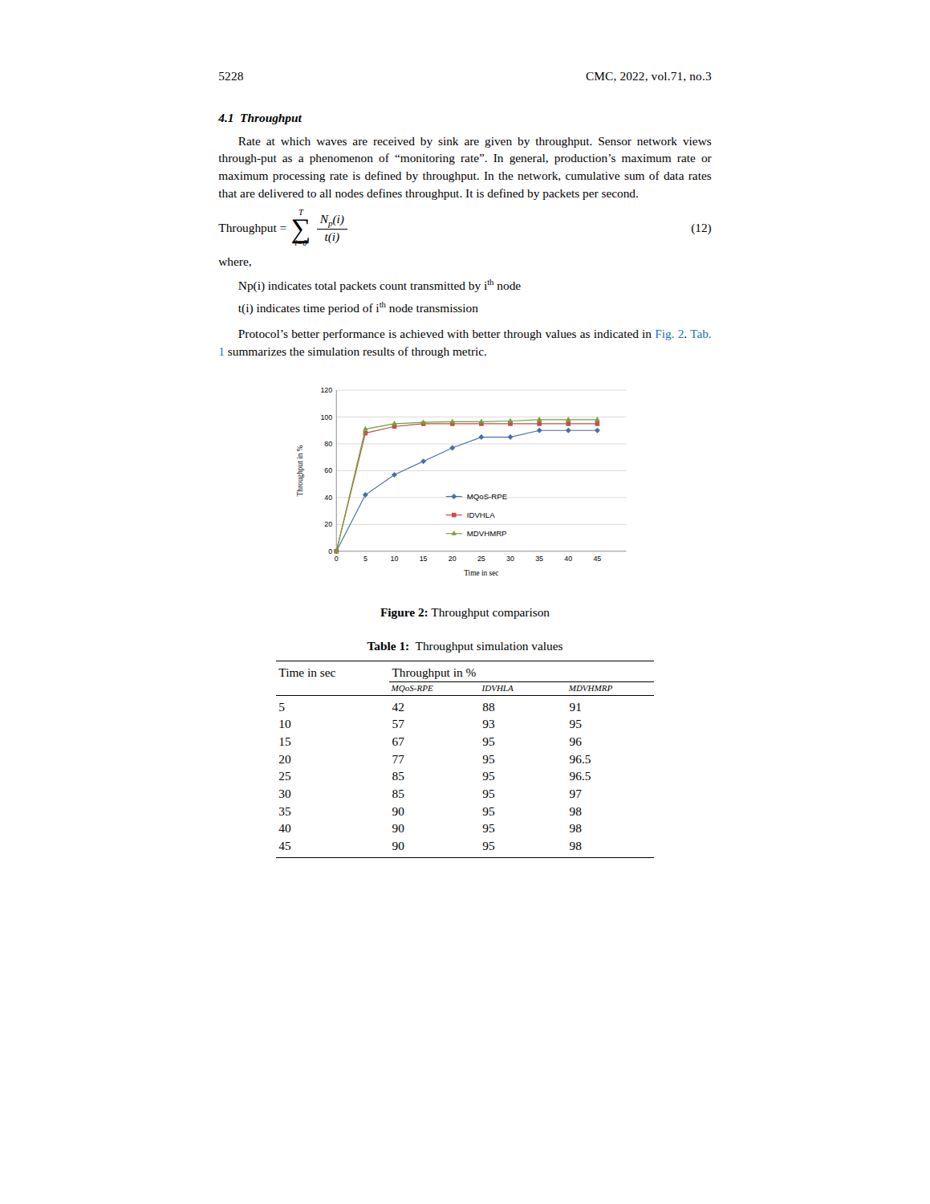5228
CMC, 2022, vol.71, no.3
4.1 Throughput
Rate at which waves are received by sink are given by throughput. Sensor network views through-put as a phenomenon of “monitoring rate”. In general, production’s maximum rate or maximum processing rate is defined by throughput. In the network, cumulative sum of data rates that are delivered to all nodes defines throughput. It is defined by packets per second.
Throughput = T ∑ i=0 Np(i) t(i)
(12)
where,
Np(i) indicates total packets count transmitted by ith node
t(i) indicates time period of ith node transmission
Protocol’s better performance is achieved with better through values as indicated in Fig. 2. Tab. 1 summarizes the simulation results of through metric.
120 100 80 60 40 20 0 0 5 10 15 20 25 30 35 40 45 Time in sec Throughput in % MQoS-RPE IDVHLA MDVHMRP
Figure 2: Throughput comparison
Table 1: Throughput simulation values
| Time in sec | Throughput in % |
| --- | --- |
| | MQoS-RPE | IDVHLA | MDVHMRP |
| 5 | 42 | 88 | 91 |
| 10 | 57 | 93 | 95 |
| 15 | 67 | 95 | 96 |
| 20 | 77 | 95 | 96.5 |
| 25 | 85 | 95 | 96.5 |
| 30 | 85 | 95 | 97 |
| 35 | 90 | 95 | 98 |
| 40 | 90 | 95 | 98 |
| 45 | 90 | 95 | 98 |